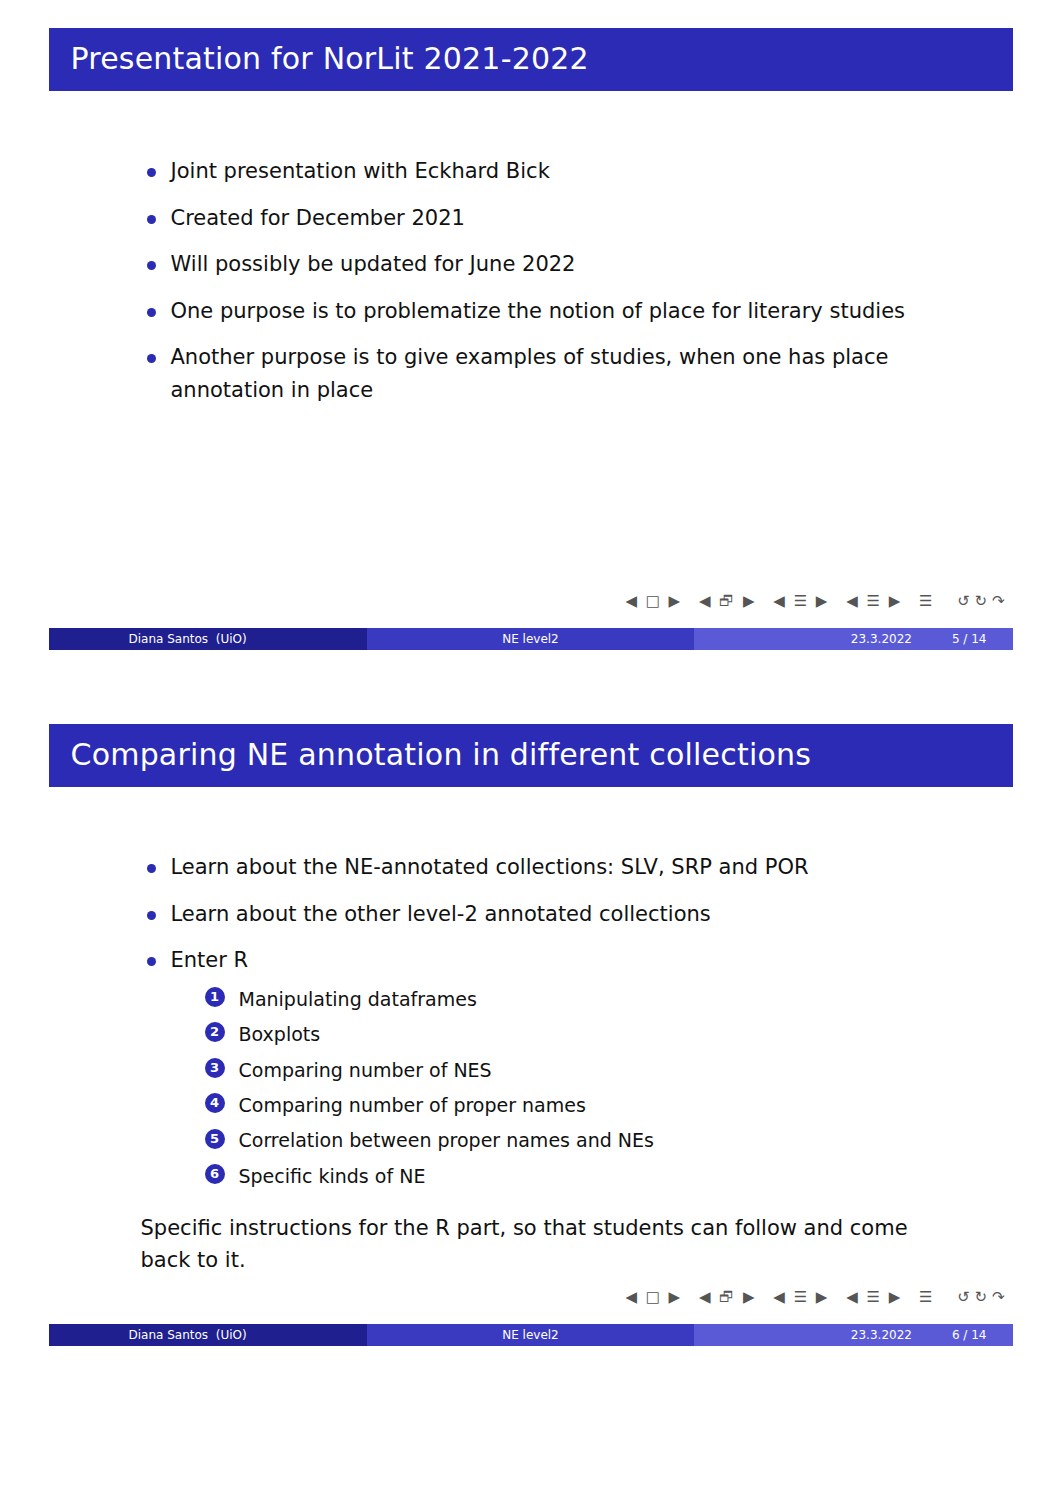Presentation for NorLit 2021-2022
Joint presentation with Eckhard Bick
Created for December 2021
Will possibly be updated for June 2022
One purpose is to problematize the notion of place for literary studies
Another purpose is to give examples of studies, when one has place annotation in place
◀ □ ▶ ◀ 🗗 ▶ ◀ ☰ ▶ ◀ ☰ ▶ ☰ ↺ ↻ ↷
Diana Santos (UiO)
NE level2
23.3.20225 / 14
Comparing NE annotation in different collections
Learn about the NE-annotated collections: SLV, SRP and POR
Learn about the other level-2 annotated collections
Enter R
Manipulating dataframes
Boxplots
Comparing number of NES
Comparing number of proper names
Correlation between proper names and NEs
Specific kinds of NE
Specific instructions for the R part, so that students can follow and come back to it.
◀ □ ▶ ◀ 🗗 ▶ ◀ ☰ ▶ ◀ ☰ ▶ ☰ ↺ ↻ ↷
Diana Santos (UiO)
NE level2
23.3.20226 / 14